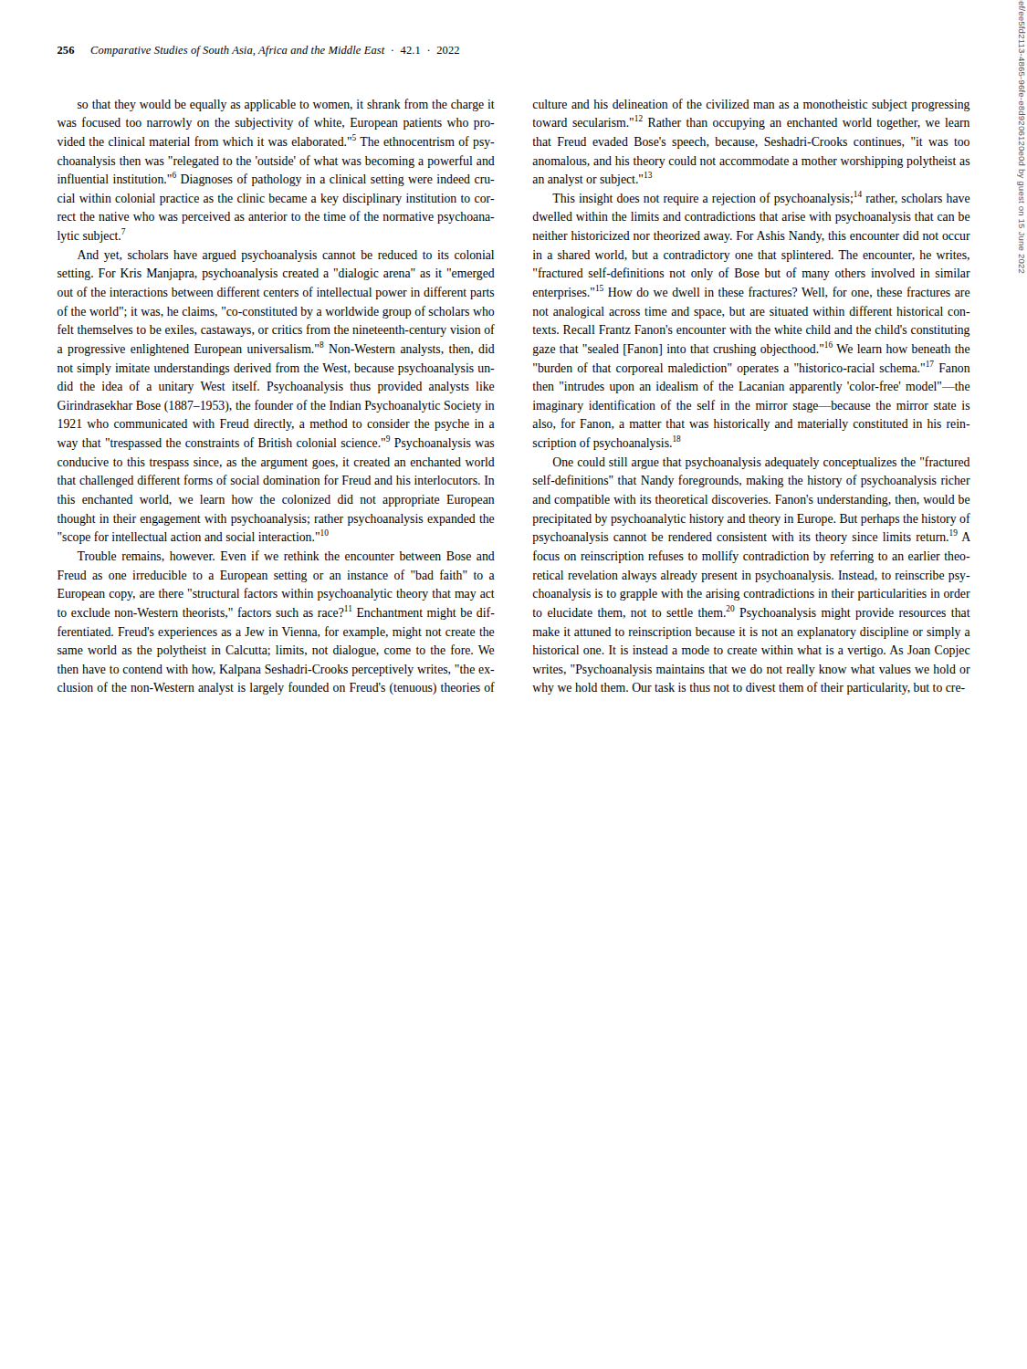256 Comparative Studies of South Asia, Africa and the Middle East · 42.1 · 2022
so that they would be equally as applicable to women, it shrank from the charge it was focused too narrowly on the subjectivity of white, European patients who provided the clinical material from which it was elaborated."5 The ethnocentrism of psychoanalysis then was "relegated to the 'outside' of what was becoming a powerful and influential institution."6 Diagnoses of pathology in a clinical setting were indeed crucial within colonial practice as the clinic became a key disciplinary institution to correct the native who was perceived as anterior to the time of the normative psychoanalytic subject.7
And yet, scholars have argued psychoanalysis cannot be reduced to its colonial setting. For Kris Manjapra, psychoanalysis created a "dialogic arena" as it "emerged out of the interactions between different centers of intellectual power in different parts of the world"; it was, he claims, "co-constituted by a worldwide group of scholars who felt themselves to be exiles, castaways, or critics from the nineteenth-century vision of a progressive enlightened European universalism."8 Non-Western analysts, then, did not simply imitate understandings derived from the West, because psychoanalysis undid the idea of a unitary West itself. Psychoanalysis thus provided analysts like Girindrasekhar Bose (1887–1953), the founder of the Indian Psychoanalytic Society in 1921 who communicated with Freud directly, a method to consider the psyche in a way that "trespassed the constraints of British colonial science."9 Psychoanalysis was conducive to this trespass since, as the argument goes, it created an enchanted world that challenged different forms of social domination for Freud and his interlocutors. In this enchanted world, we learn how the colonized did not appropriate European thought in their engagement with psychoanalysis; rather psychoanalysis expanded the "scope for intellectual action and social interaction."10
Trouble remains, however. Even if we rethink the encounter between Bose and Freud as one irreducible to a European setting or an instance of "bad faith" to a European copy, are there "structural factors within psychoanalytic theory that may act to exclude non-Western theorists," factors such as race?11 Enchantment might be differentiated. Freud's experiences as a Jew in Vienna, for example, might not create the same world as the polytheist in Calcutta; limits, not dialogue, come to the fore. We then have to contend with how, Kalpana Seshadri-Crooks perceptively writes, "the exclusion of the non-Western analyst is largely founded on Freud's (tenuous) theories of culture and his delineation of the civilized man as a monotheistic subject progressing toward secularism."12 Rather than occupying an enchanted world together, we learn that Freud evaded Bose's speech, because, Seshadri-Crooks continues, "it was too anomalous, and his theory could not accommodate a mother worshipping polytheist as an analyst or subject."13
This insight does not require a rejection of psychoanalysis;14 rather, scholars have dwelled within the limits and contradictions that arise with psychoanalysis that can be neither historicized nor theorized away. For Ashis Nandy, this encounter did not occur in a shared world, but a contradictory one that splintered. The encounter, he writes, "fractured self-definitions not only of Bose but of many others involved in similar enterprises."15 How do we dwell in these fractures? Well, for one, these fractures are not analogical across time and space, but are situated within different historical contexts. Recall Frantz Fanon's encounter with the white child and the child's constituting gaze that "sealed [Fanon] into that crushing objecthood."16 We learn how beneath the "burden of that corporeal malediction" operates a "historico-racial schema."17 Fanon then "intrudes upon an idealism of the Lacanian apparently 'color-free' model"—the imaginary identification of the self in the mirror stage—because the mirror state is also, for Fanon, a matter that was historically and materially constituted in his reinscription of psychoanalysis.18
One could still argue that psychoanalysis adequately conceptualizes the "fractured self-definitions" that Nandy foregrounds, making the history of psychoanalysis richer and compatible with its theoretical discoveries. Fanon's understanding, then, would be precipitated by psychoanalytic history and theory in Europe. But perhaps the history of psychoanalysis cannot be rendered consistent with its theory since limits return.19 A focus on reinscription refuses to mollify contradiction by referring to an earlier theoretical revelation always already present in psychoanalysis. Instead, to reinscribe psychoanalysis is to grapple with the arising contradictions in their particularities in order to elucidate them, not to settle them.20 Psychoanalysis might provide resources that make it attuned to reinscription because it is not an explanatory discipline or simply a historical one. It is instead a mode to create within what is a vertigo. As Joan Copjec writes, "Psychoanalysis maintains that we do not really know what values we hold or why we hold them. Our task is thus not to divest them of their particularity, but to cre-
Downloaded from http://read.dukeupress.edu/cssaame/article-pdf/42/1/255/1544200/255judge.pdf?guestAccessKey=ef/ee5fd2113-4865-96fe-e8d9206120e0d by guest on 15 June 2022